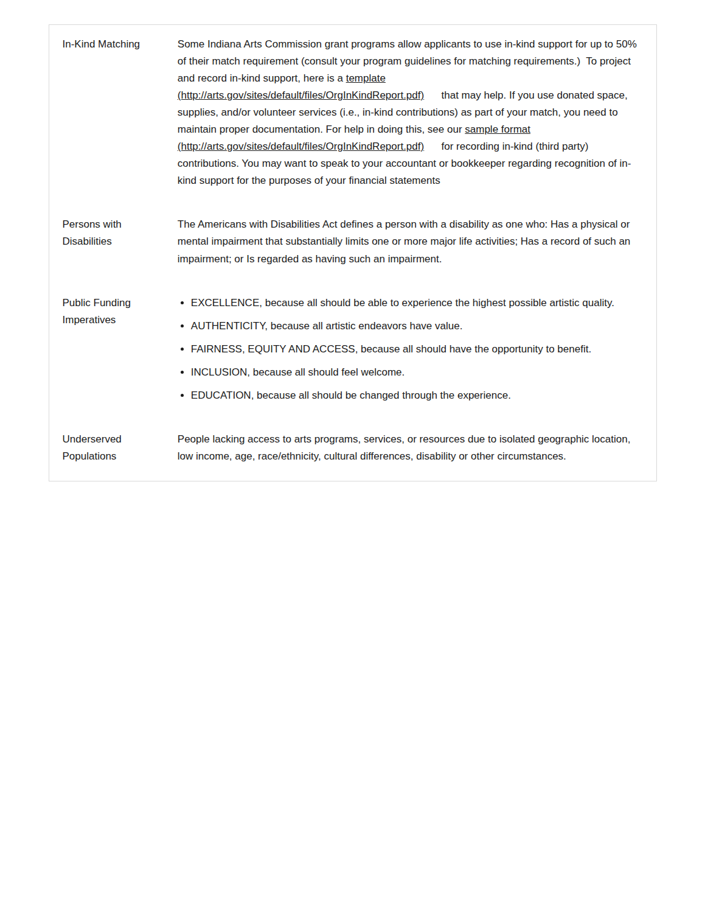| In-Kind Matching | Some Indiana Arts Commission grant programs allow applicants to use in-kind support for up to 50% of their match requirement (consult your program guidelines for matching requirements.) To project and record in-kind support, here is a template (http://arts.gov/sites/default/files/OrgInKindReport.pdf) that may help. If you use donated space, supplies, and/or volunteer services (i.e., in-kind contributions) as part of your match, you need to maintain proper documentation. For help in doing this, see our sample format (http://arts.gov/sites/default/files/OrgInKindReport.pdf) for recording in-kind (third party) contributions. You may want to speak to your accountant or bookkeeper regarding recognition of in-kind support for the purposes of your financial statements |
| Persons with Disabilities | The Americans with Disabilities Act defines a person with a disability as one who: Has a physical or mental impairment that substantially limits one or more major life activities; Has a record of such an impairment; or Is regarded as having such an impairment. |
| Public Funding Imperatives | EXCELLENCE, because all should be able to experience the highest possible artistic quality. AUTHENTICITY, because all artistic endeavors have value. FAIRNESS, EQUITY AND ACCESS, because all should have the opportunity to benefit. INCLUSION, because all should feel welcome. EDUCATION, because all should be changed through the experience. |
| Underserved Populations | People lacking access to arts programs, services, or resources due to isolated geographic location, low income, age, race/ethnicity, cultural differences, disability or other circumstances. |